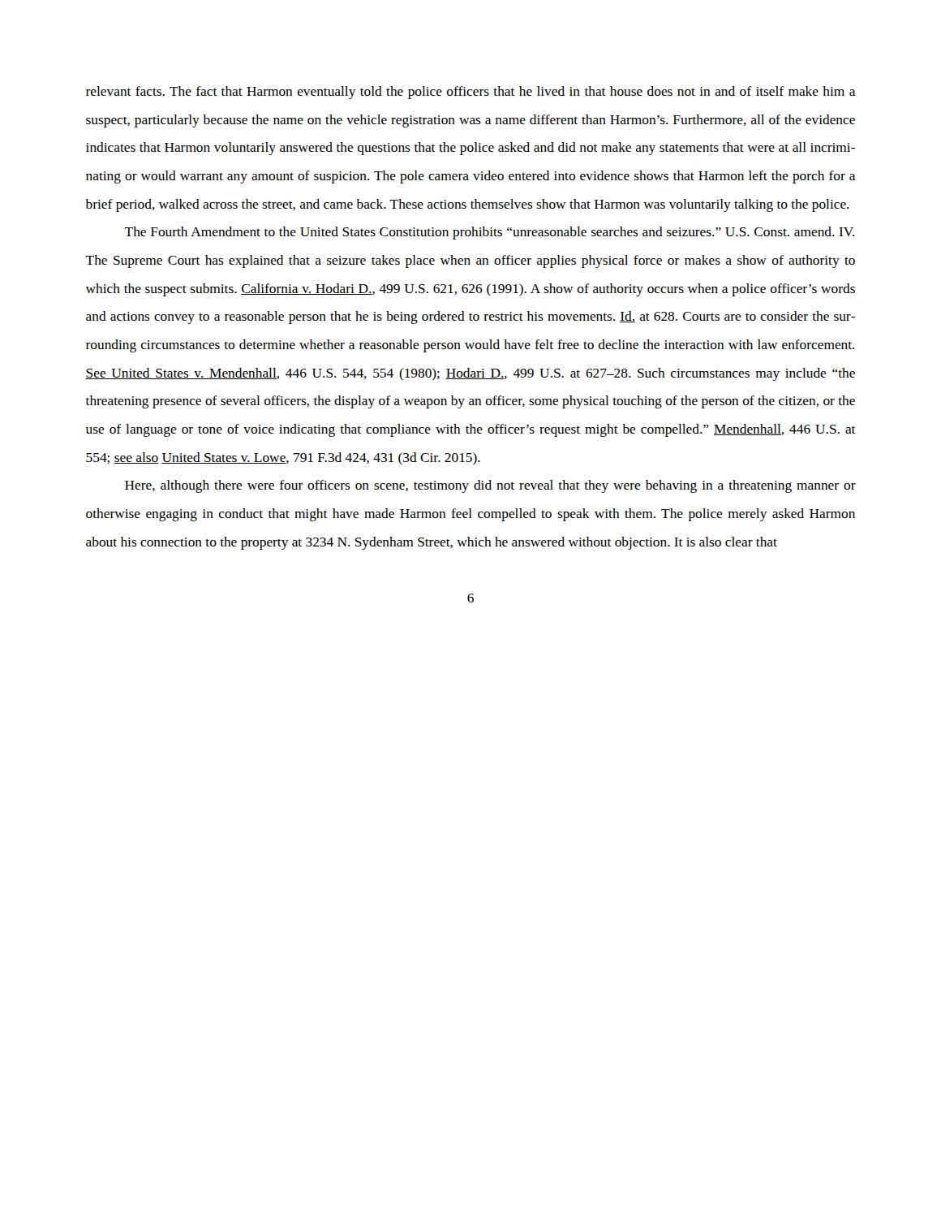relevant facts. The fact that Harmon eventually told the police officers that he lived in that house does not in and of itself make him a suspect, particularly because the name on the vehicle registration was a name different than Harmon’s. Furthermore, all of the evidence indicates that Harmon voluntarily answered the questions that the police asked and did not make any statements that were at all incriminating or would warrant any amount of suspicion. The pole camera video entered into evidence shows that Harmon left the porch for a brief period, walked across the street, and came back. These actions themselves show that Harmon was voluntarily talking to the police.
The Fourth Amendment to the United States Constitution prohibits “unreasonable searches and seizures.” U.S. Const. amend. IV. The Supreme Court has explained that a seizure takes place when an officer applies physical force or makes a show of authority to which the suspect submits. California v. Hodari D., 499 U.S. 621, 626 (1991). A show of authority occurs when a police officer’s words and actions convey to a reasonable person that he is being ordered to restrict his movements. Id. at 628. Courts are to consider the surrounding circumstances to determine whether a reasonable person would have felt free to decline the interaction with law enforcement. See United States v. Mendenhall, 446 U.S. 544, 554 (1980); Hodari D., 499 U.S. at 627–28. Such circumstances may include “the threatening presence of several officers, the display of a weapon by an officer, some physical touching of the person of the citizen, or the use of language or tone of voice indicating that compliance with the officer’s request might be compelled.” Mendenhall, 446 U.S. at 554; see also United States v. Lowe, 791 F.3d 424, 431 (3d Cir. 2015).
Here, although there were four officers on scene, testimony did not reveal that they were behaving in a threatening manner or otherwise engaging in conduct that might have made Harmon feel compelled to speak with them. The police merely asked Harmon about his connection to the property at 3234 N. Sydenham Street, which he answered without objection. It is also clear that
6